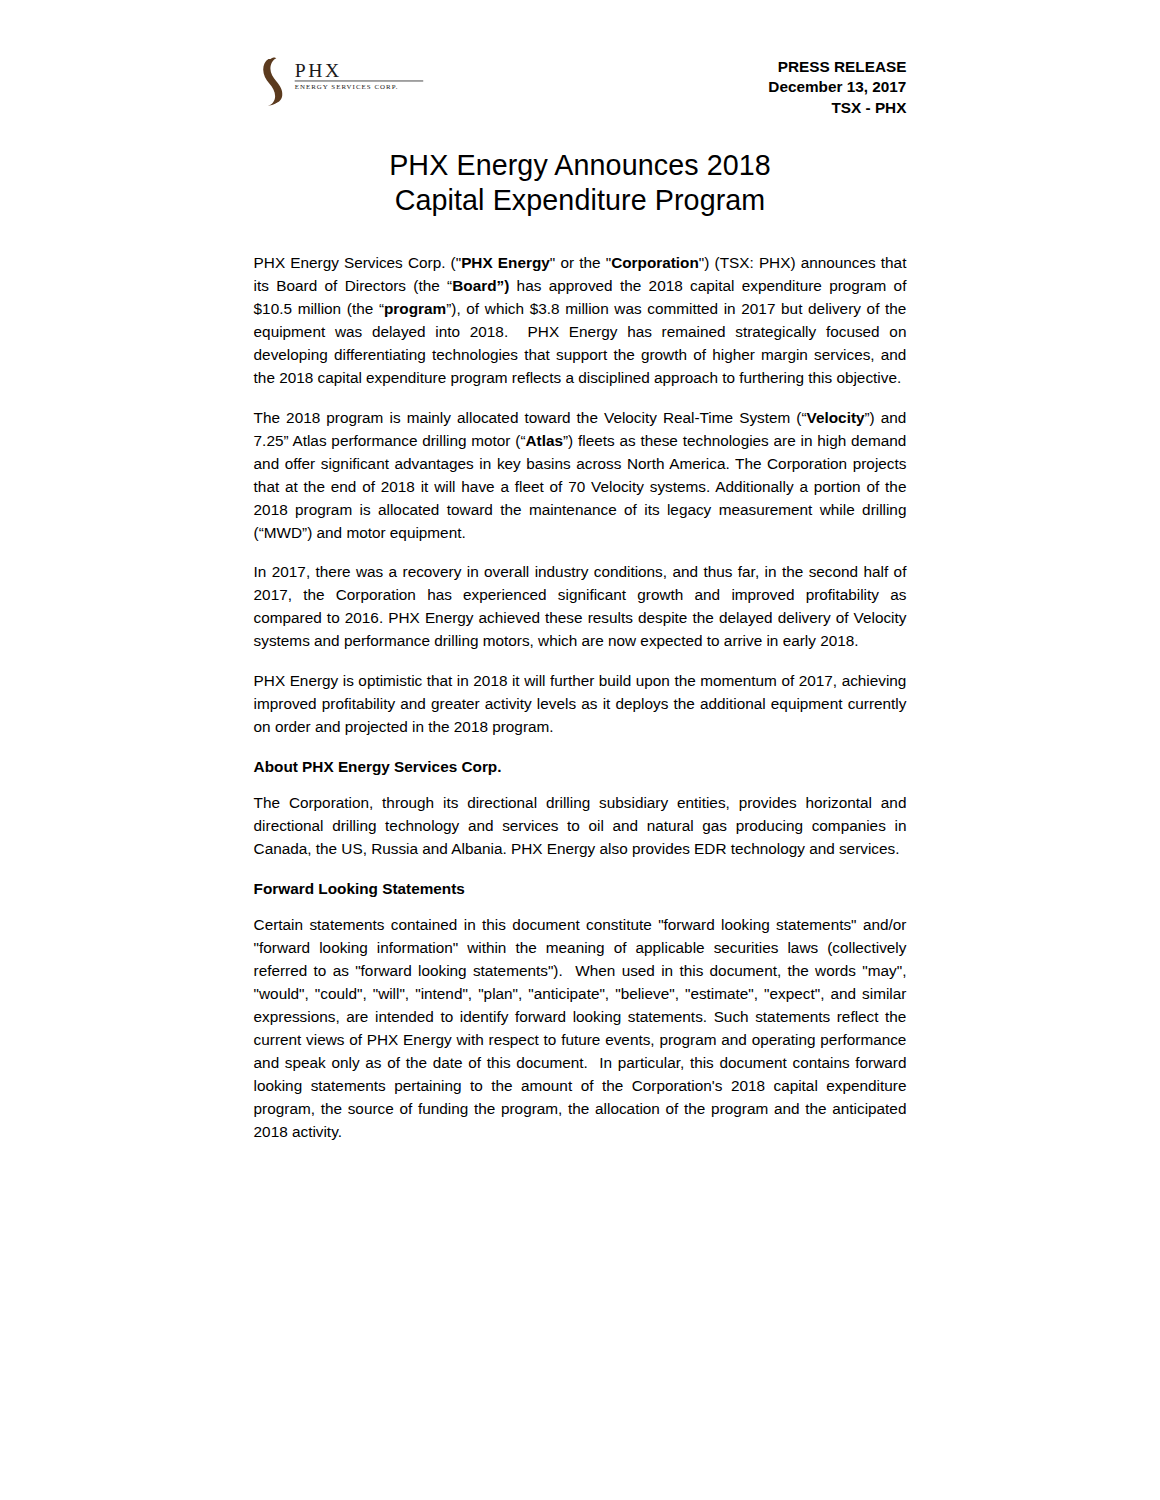PHX ENERGY SERVICES CORP.
PRESS RELEASE
December 13, 2017
TSX - PHX
PHX Energy Announces 2018
Capital Expenditure Program
PHX Energy Services Corp. ("PHX Energy" or the "Corporation") (TSX: PHX) announces that its Board of Directors (the “Board”) has approved the 2018 capital expenditure program of $10.5 million (the “program”), of which $3.8 million was committed in 2017 but delivery of the equipment was delayed into 2018. PHX Energy has remained strategically focused on developing differentiating technologies that support the growth of higher margin services, and the 2018 capital expenditure program reflects a disciplined approach to furthering this objective.
The 2018 program is mainly allocated toward the Velocity Real-Time System (“Velocity”) and 7.25” Atlas performance drilling motor (“Atlas”) fleets as these technologies are in high demand and offer significant advantages in key basins across North America. The Corporation projects that at the end of 2018 it will have a fleet of 70 Velocity systems. Additionally a portion of the 2018 program is allocated toward the maintenance of its legacy measurement while drilling (“MWD”) and motor equipment.
In 2017, there was a recovery in overall industry conditions, and thus far, in the second half of 2017, the Corporation has experienced significant growth and improved profitability as compared to 2016. PHX Energy achieved these results despite the delayed delivery of Velocity systems and performance drilling motors, which are now expected to arrive in early 2018.
PHX Energy is optimistic that in 2018 it will further build upon the momentum of 2017, achieving improved profitability and greater activity levels as it deploys the additional equipment currently on order and projected in the 2018 program.
About PHX Energy Services Corp.
The Corporation, through its directional drilling subsidiary entities, provides horizontal and directional drilling technology and services to oil and natural gas producing companies in Canada, the US, Russia and Albania. PHX Energy also provides EDR technology and services.
Forward Looking Statements
Certain statements contained in this document constitute "forward looking statements" and/or "forward looking information" within the meaning of applicable securities laws (collectively referred to as "forward looking statements"). When used in this document, the words "may", "would", "could", "will", "intend", "plan", "anticipate", "believe", "estimate", "expect", and similar expressions, are intended to identify forward looking statements. Such statements reflect the current views of PHX Energy with respect to future events, program and operating performance and speak only as of the date of this document. In particular, this document contains forward looking statements pertaining to the amount of the Corporation's 2018 capital expenditure program, the source of funding the program, the allocation of the program and the anticipated 2018 activity.